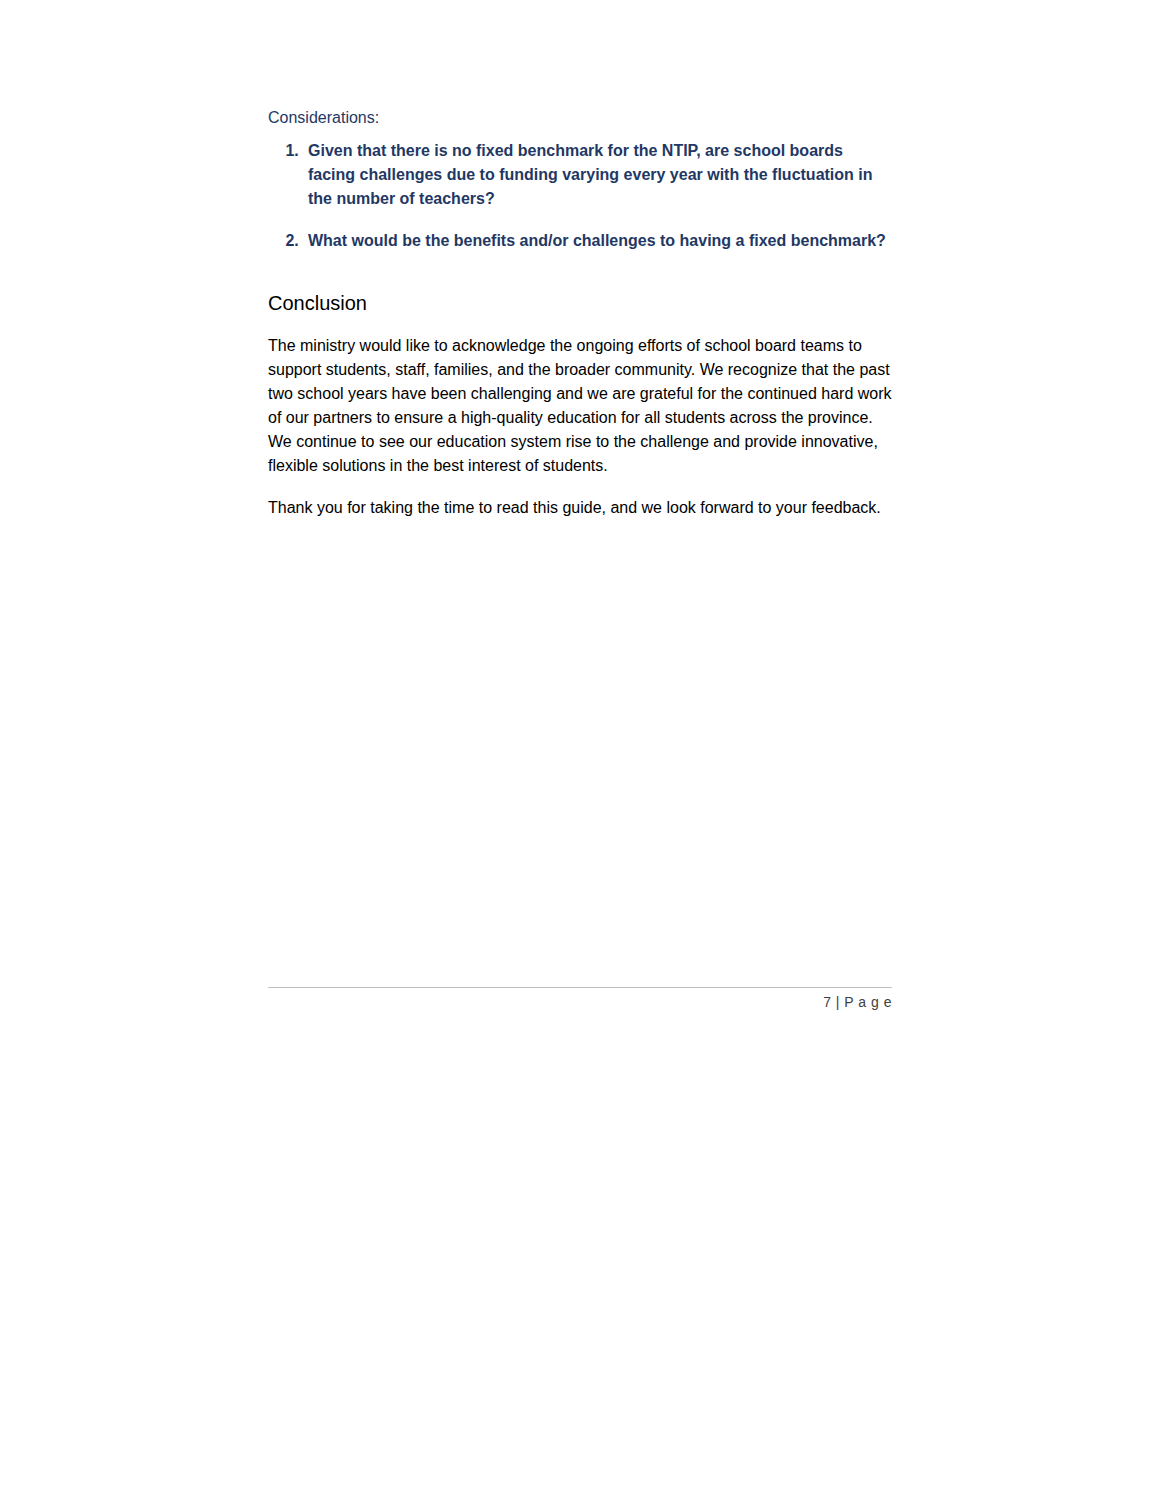Considerations:
Given that there is no fixed benchmark for the NTIP, are school boards facing challenges due to funding varying every year with the fluctuation in the number of teachers?
What would be the benefits and/or challenges to having a fixed benchmark?
Conclusion
The ministry would like to acknowledge the ongoing efforts of school board teams to support students, staff, families, and the broader community. We recognize that the past two school years have been challenging and we are grateful for the continued hard work of our partners to ensure a high-quality education for all students across the province. We continue to see our education system rise to the challenge and provide innovative, flexible solutions in the best interest of students.
Thank you for taking the time to read this guide, and we look forward to your feedback.
7 | P a g e